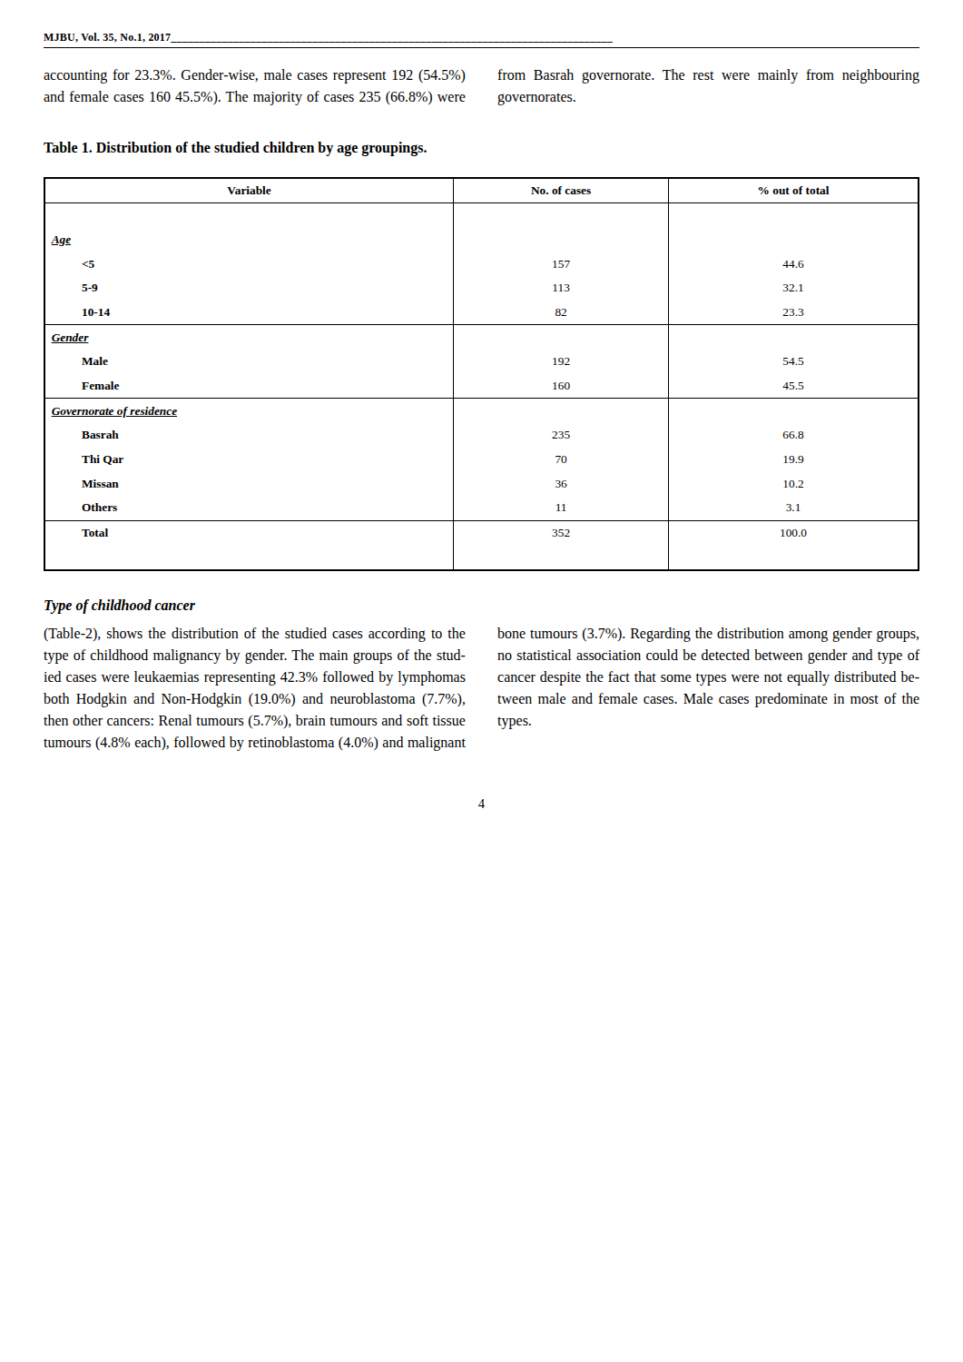MJBU, Vol. 35, No.1, 2017______________________________________________________________________________
accounting for 23.3%. Gender-wise, male cases represent 192 (54.5%) and female cases 160 45.5%). The majority of cases 235 (66.8%) were from Basrah governorate. The rest were mainly from neighbouring governorates.
Table 1. Distribution of the studied children by age groupings.
| Variable | No. of cases | % out of total |
| --- | --- | --- |
| Age | | |
| <5 | 157 | 44.6 |
| 5-9 | 113 | 32.1 |
| 10-14 | 82 | 23.3 |
| Gender | | |
| Male | 192 | 54.5 |
| Female | 160 | 45.5 |
| Governorate of residence | | |
| Basrah | 235 | 66.8 |
| Thi Qar | 70 | 19.9 |
| Missan | 36 | 10.2 |
| Others | 11 | 3.1 |
| Total | 352 | 100.0 |
Type of childhood cancer
(Table-2), shows the distribution of the studied cases according to the type of childhood malignancy by gender. The main groups of the studied cases were leukaemias representing 42.3% followed by lymphomas both Hodgkin and Non-Hodgkin (19.0%) and neuroblastoma (7.7%), then other cancers: Renal tumours (5.7%), brain tumours and soft tissue tumours (4.8% each), followed by retinoblastoma (4.0%) and malignant bone tumours (3.7%). Regarding the distribution among gender groups, no statistical association could be detected between gender and type of cancer despite the fact that some types were not equally distributed between male and female cases. Male cases predominate in most of the types.
4